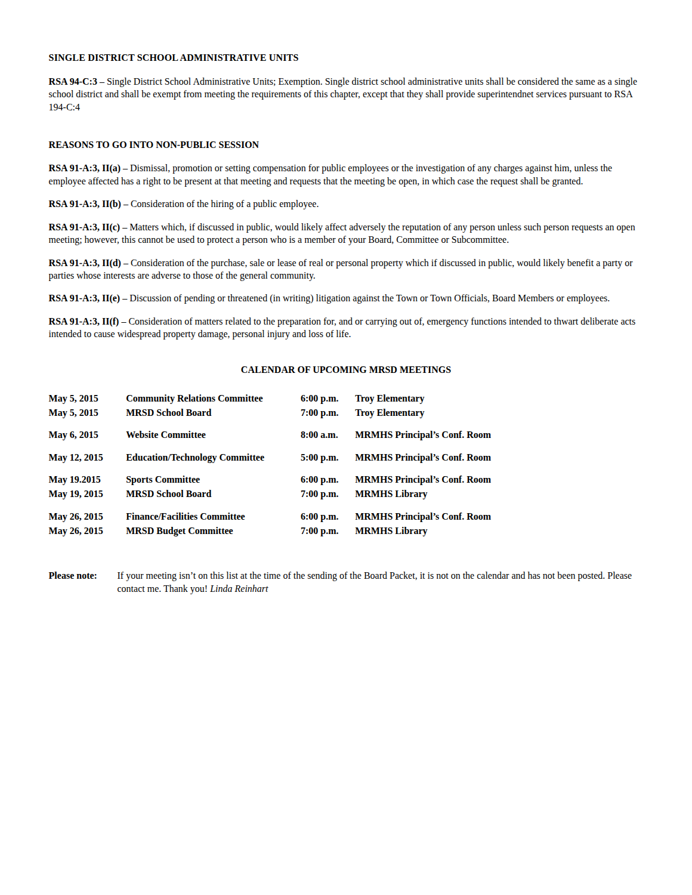SINGLE DISTRICT SCHOOL ADMINISTRATIVE UNITS
RSA 94-C:3 – Single District School Administrative Units; Exemption. Single district school administrative units shall be considered the same as a single school district and shall be exempt from meeting the requirements of this chapter, except that they shall provide superintendnet services pursuant to RSA 194-C:4
REASONS TO GO INTO NON-PUBLIC SESSION
RSA 91-A:3, II(a) – Dismissal, promotion or setting compensation for public employees or the investigation of any charges against him, unless the employee affected has a right to be present at that meeting and requests that the meeting be open, in which case the request shall be granted.
RSA 91-A:3, II(b) – Consideration of the hiring of a public employee.
RSA 91-A:3, II(c) – Matters which, if discussed in public, would likely affect adversely the reputation of any person unless such person requests an open meeting; however, this cannot be used to protect a person who is a member of your Board, Committee or Subcommittee.
RSA 91-A:3, II(d) – Consideration of the purchase, sale or lease of real or personal property which if discussed in public, would likely benefit a party or parties whose interests are adverse to those of the general community.
RSA 91-A:3, II(e) – Discussion of pending or threatened (in writing) litigation against the Town or Town Officials, Board Members or employees.
RSA 91-A:3, II(f) – Consideration of matters related to the preparation for, and or carrying out of, emergency functions intended to thwart deliberate acts intended to cause widespread property damage, personal injury and loss of life.
CALENDAR OF UPCOMING MRSD MEETINGS
| May 5, 2015 | Community Relations Committee | 6:00 p.m. | Troy Elementary |
| May 5, 2015 | MRSD School Board | 7:00 p.m. | Troy Elementary |
| May 6, 2015 | Website Committee | 8:00 a.m. | MRMHS Principal’s Conf. Room |
| May 12, 2015 | Education/Technology Committee | 5:00 p.m. | MRMHS Principal’s Conf. Room |
| May 19.2015 | Sports Committee | 6:00 p.m. | MRMHS Principal’s Conf. Room |
| May 19, 2015 | MRSD School Board | 7:00 p.m. | MRMHS Library |
| May 26, 2015 | Finance/Facilities Committee | 6:00 p.m. | MRMHS Principal’s Conf. Room |
| May 26, 2015 | MRSD Budget Committee | 7:00 p.m. | MRMHS Library |
Please note: If your meeting isn’t on this list at the time of the sending of the Board Packet, it is not on the calendar and has not been posted. Please contact me. Thank you! Linda Reinhart